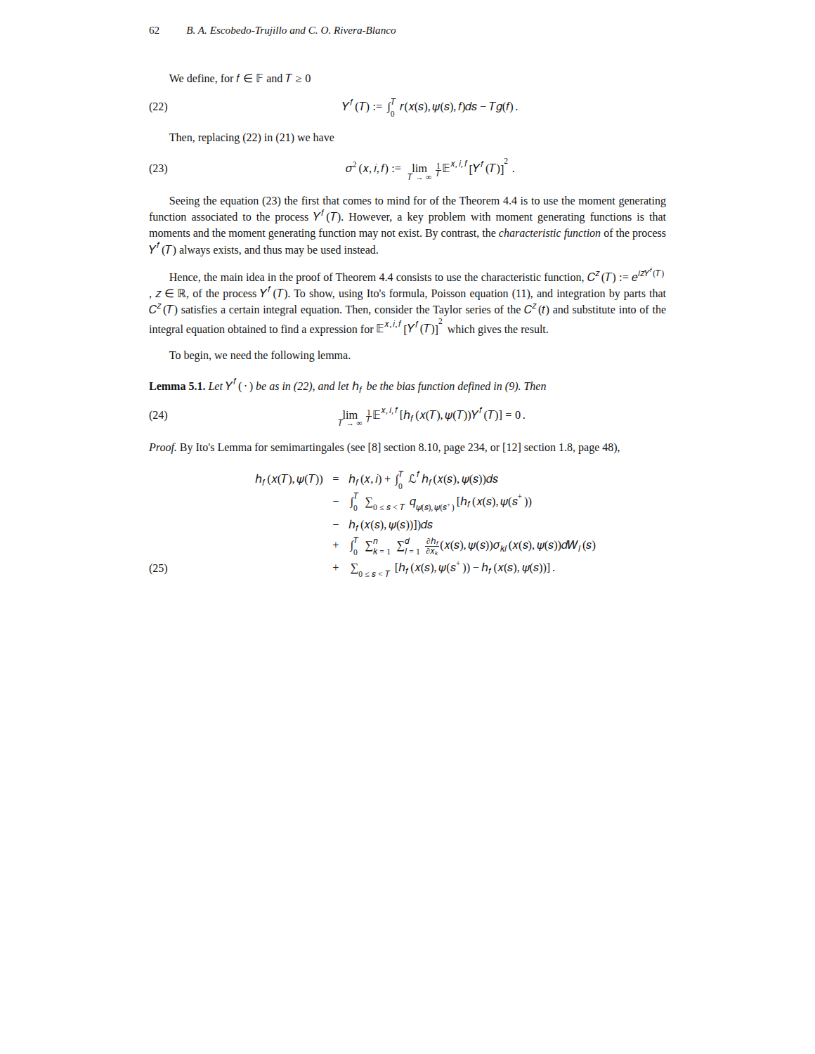62 B. A. Escobedo-Trujillo and C. O. Rivera-Blanco
We define, for f∈𝔽 and T≥0
(22) Yf (T) := ∫0T r(x(s),ψ(s),f) ds − Tg(f) .
Then, replacing (22) in (21) we have
(23) σ2 (x,i,f) := limT→∞ 1T 𝔼x,i,f [Yf(T)] 2 .
Seeing the equation (23) the first that comes to mind for of the Theorem 4.4 is to use the moment generating function associated to the process Yf(T). However, a key problem with moment generating functions is that moments and the moment generating function may not exist. By contrast, the characteristic function of the process Yf(T) always exists, and thus may be used instead.
Hence, the main idea in the proof of Theorem 4.4 consists to use the characteristic function, Cz(T):=eizYf(T), z∈ℝ, of the process Yf(T). To show, using Ito's formula, Poisson equation (11), and integration by parts that Cz(T) satisfies a certain integral equation. Then, consider the Taylor series of the Cz(t) and substitute into of the integral equation obtained to find a expression for 𝔼x,i,f[Yf(T)]2 which gives the result.
To begin, we need the following lemma.
Lemma 5.1. Let Yf(⋅) be as in (22), and let hf be the bias function defined in (9). Then
(24) limT→∞ 1T 𝔼x,i,f [ hf (x(T),ψ(T)) Yf(T) ] =0.
Proof. By Ito's Lemma for semimartingales (see [8] section 8.10, page 234, or [12] section 1.8, page 48),
(25)
| h f ( x ( T ) , ψ ( T ) ) | = | h f ( x , i ) + ∫ 0 T ℒ f h f ( x ( s ) , ψ ( s ) ) d s |
| | − | ∫ 0 T ∑ 0 ≤ s < T q ψ ( s ) , ψ ( s + ) [ h f ( x ( s ) , ψ ( s + ) ) |
| | − | h f ( x ( s ) , ψ ( s ) ) ] ) d s |
| | + | ∫ 0 T ∑ k = 1 n ∑ l = 1 d ∂ h f ∂ x k ( x ( s ) , ψ ( s ) ) σ k l ( x ( s ) , ψ ( s ) ) d W l ( s ) |
| | + | ∑ 0 ≤ s < T [ h f ( x ( s ) , ψ ( s + ) ) − h f ( x ( s ) , ψ ( s ) ) ] . |